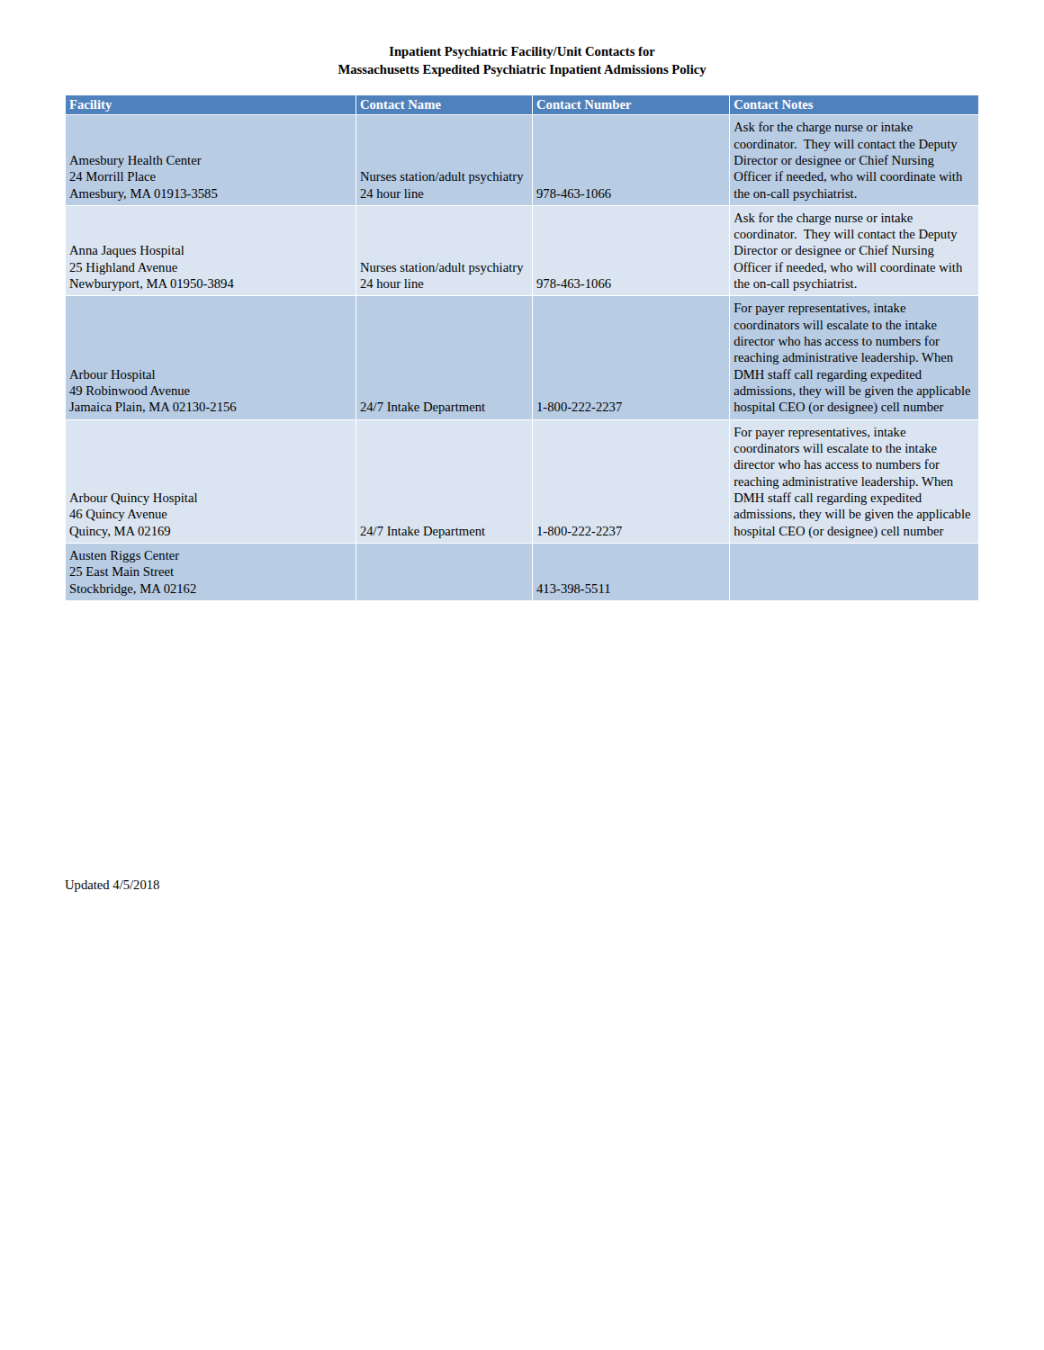Inpatient Psychiatric Facility/Unit Contacts for
Massachusetts Expedited Psychiatric Inpatient Admissions Policy
| Facility | Contact Name | Contact Number | Contact Notes |
| --- | --- | --- | --- |
| Amesbury Health Center 24 Morrill Place Amesbury, MA 01913-3585 | Nurses station/adult psychiatry 24 hour line | 978-463-1066 | Ask for the charge nurse or intake coordinator. They will contact the Deputy Director or designee or Chief Nursing Officer if needed, who will coordinate with the on-call psychiatrist. |
| Anna Jaques Hospital 25 Highland Avenue Newburyport, MA 01950-3894 | Nurses station/adult psychiatry 24 hour line | 978-463-1066 | Ask for the charge nurse or intake coordinator. They will contact the Deputy Director or designee or Chief Nursing Officer if needed, who will coordinate with the on-call psychiatrist. |
| Arbour Hospital 49 Robinwood Avenue Jamaica Plain, MA 02130-2156 | 24/7 Intake Department | 1-800-222-2237 | For payer representatives, intake coordinators will escalate to the intake director who has access to numbers for reaching administrative leadership. When DMH staff call regarding expedited admissions, they will be given the applicable hospital CEO (or designee) cell number |
| Arbour Quincy Hospital 46 Quincy Avenue Quincy, MA 02169 | 24/7 Intake Department | 1-800-222-2237 | For payer representatives, intake coordinators will escalate to the intake director who has access to numbers for reaching administrative leadership. When DMH staff call regarding expedited admissions, they will be given the applicable hospital CEO (or designee) cell number |
| Austen Riggs Center 25 East Main Street Stockbridge, MA 02162 | | 413-398-5511 | |
Updated 4/5/2018